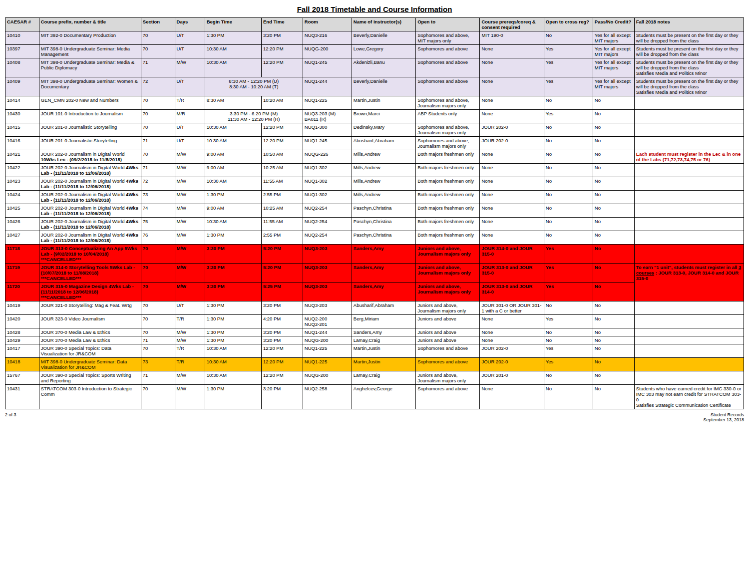Fall 2018 Timetable and Course Information
| CAESAR # | Course prefix, number & title | Section | Days | Begin Time | End Time | Room | Name of Instructor(s) | Open to | Course prereqs/coreq & consent required | Open to cross reg? | Pass/No Credit? | Fall 2018 notes |
| --- | --- | --- | --- | --- | --- | --- | --- | --- | --- | --- | --- | --- |
| 10410 | MIT 392-0 Documentary Production | 70 | U/T | 1:30 PM | 3:20 PM | NUQ3-216 | Beverly,Danielle | Sophomores and above, MIT majors only | MIT 190-0 | No | Yes for all except MIT majors | Students must be present on the first day or they will be dropped from the class |
| 10397 | MIT 398-0 Undergraduate Seminar: Media Management | 70 | U/T | 10:30 AM | 12:20 PM | NUQG-200 | Lowe,Gregory | Sophomores and above | None | Yes | Yes for all except MIT majors | Students must be present on the first day or they will be dropped from the class |
| 10408 | MIT 398-0 Undergraduate Seminar: Media & Public Diplomacy | 71 | M/W | 10:30 AM | 12:20 PM | NUQ1-245 | Akdenizli,Banu | Sophomores and above | None | Yes | Yes for all except MIT majors | Students must be present on the first day or they will be dropped from the class Satisfies Media and Politics Minor |
| 10409 | MIT 398-0 Undergraduate Seminar: Women & Documentary | 72 | U/T | 8:30 AM - 12:20 PM (U) 8:30 AM - 10:20 AM (T) | NUQ1-244 | Beverly,Danielle | Sophomores and above | None | Yes | Yes for all except MIT majors | Students must be present on the first day or they will be dropped from the class Satisfies Media and Politics Minor |
| 10414 | GEN_CMN 202-0 New and Numbers | 70 | T/R | 8:30 AM | 10:20 AM | NUQ1-225 | Martin,Justin | Sophomores and above, Journalism majors only | None | No | No | |
| 10430 | JOUR 101-0 Introduction to Journalism | 70 | M/R | 3:30 PM - 6:20 PM (M) 11:30 AM - 12:20 PM (R) | NUQ3-203 (M) BA011 (R) | Brown,Marci | ABP Students only | None | Yes | No | |
| 10415 | JOUR 201-0 Journalistic Storytelling | 70 | U/T | 10:30 AM | 12:20 PM | NUQ1-300 | Dedinsky,Mary | Sophomores and above, Journalism majors only | JOUR 202-0 | No | No | |
| 10416 | JOUR 201-0 Journalistic Storytelling | 71 | U/T | 10:30 AM | 12:20 PM | NUQ1-245 | Abusharif,Abraham | Sophomores and above, Journalism majors only | JOUR 202-0 | No | No | |
| 10421 | JOUR 202-0 Journalism in Digital World 10Wks Lec - (09/2/2018 to 11/8/2018) | 70 | M/W | 9:00 AM | 10:50 AM | NUQG-226 | Mills,Andrew | Both majors freshmen only | None | No | No | Each student must register in the Lec & in one of the Labs (71,72,73,74,75 or 76) |
| 10422 | JOUR 202-0 Journalism in Digital World 4Wks Lab - (11/11/2018 to 12/06/2018) | 71 | M/W | 9:00 AM | 10:25 AM | NUQ1-302 | Mills,Andrew | Both majors freshmen only | None | No | No | |
| 10423 | JOUR 202-0 Journalism in Digital World 4Wks Lab - (11/11/2018 to 12/06/2018) | 72 | M/W | 10:30 AM | 11:55 AM | NUQ1-302 | Mills,Andrew | Both majors freshmen only | None | No | No | |
| 10424 | JOUR 202-0 Journalism in Digital World 4Wks Lab - (11/11/2018 to 12/06/2018) | 73 | M/W | 1:30 PM | 2:55 PM | NUQ1-302 | Mills,Andrew | Both majors freshmen only | None | No | No | |
| 10425 | JOUR 202-0 Journalism in Digital World 4Wks Lab - (11/11/2018 to 12/06/2018) | 74 | M/W | 9:00 AM | 10:25 AM | NUQ2-254 | Paschyn,Christina | Both majors freshmen only | None | No | No | |
| 10426 | JOUR 202-0 Journalism in Digital World 4Wks Lab - (11/11/2018 to 12/06/2018) | 75 | M/W | 10:30 AM | 11:55 AM | NUQ2-254 | Paschyn,Christina | Both majors freshmen only | None | No | No | |
| 10427 | JOUR 202-0 Journalism in Digital World 4Wks Lab - (11/11/2018 to 12/06/2018) | 76 | M/W | 1:30 PM | 2:55 PM | NUQ2-254 | Paschyn,Christina | Both majors freshmen only | None | No | No | |
| 11718 | JOUR 313-0 Conceptualizing An App 5Wks Lab - (9/02/2018 to 10/04/2018) ***CANCELLED*** | 70 | M/W | 3:30 PM | 5:20 PM | NUQ3-203 | Sanders,Amy | Juniors and above, Journalism majors only | JOUR 314-0 and JOUR 315-0 | Yes | No | |
| 11719 | JOUR 314-0 Storytelling Tools 5Wks Lab - (10/07/2018 to 11/08/2018) ***CANCELLED*** | 70 | M/W | 3:30 PM | 5:20 PM | NUQ3-203 | Sanders,Amy | Juniors and above, Journalism majors only | JOUR 313-0 and JOUR 315-0 | Yes | No | To earn "1 unit", students must register in all 3 courses : JOUR 313-0, JOUR 314-0 and JOUR 315-0 |
| 11720 | JOUR 315-0 Magazine Design 4Wks Lab - (11/11/2018 to 12/06/2018) ***CANCELLED*** | 70 | M/W | 3:30 PM | 5:25 PM | NUQ3-203 | Sanders,Amy | Juniors and above, Journalism majors only | JOUR 313-0 and JOUR 314-0 | Yes | No |
| 10419 | JOUR 321-0 Storytelling: Mag & Feat. Wrtg | 70 | U/T | 1:30 PM | 3:20 PM | NUQ3-203 | Abusharif,Abraham | Juniors and above, Journalism majors only | JOUR 301-0 OR JOUR 301-1 with a C or better | No | No | |
| 10420 | JOUR 323-0 Video Journalism | 70 | T/R | 1:30 PM | 4:20 PM | NUQ2-200 NUQ2-201 | Berg,Miriam | Juniors and above | None | Yes | No | |
| 10428 | JOUR 370-0 Media Law & Ethics | 70 | M/W | 1:30 PM | 3:20 PM | NUQ1-244 | Sanders,Amy | Juniors and above | None | No | No | |
| 10429 | JOUR 370-0 Media Law & Ethics | 71 | M/W | 1:30 PM | 3:20 PM | NUQG-200 | Lamay,Craig | Juniors and above | None | No | No | |
| 10417 | JOUR 390-0 Special Topics: Data Visualization for JR&COM | 70 | T/R | 10:30 AM | 12:20 PM | NUQ1-225 | Martin,Justin | Sophomores and above | JOUR 202-0 | Yes | No | |
| 10418 | MIT 398-0 Undergraduate Seminar: Data Visualization for JR&COM | 73 | T/R | 10:30 AM | 12:20 PM | NUQ1-225 | Martin,Justin | Sophomores and above | JOUR 202-0 | Yes | No | |
| 15767 | JOUR 390-0 Special Topics: Sports Writing and Reporting | 71 | M/W | 10:30 AM | 12:20 PM | NUQG-200 | Lamay,Craig | Juniors and above, Journalism majors only | JOUR 201-0 | No | No | |
| 10431 | STRATCOM 303-0 Introduction to Strategic Comm | 70 | M/W | 1:30 PM | 3:20 PM | NUQ2-258 | Anghelcev,George | Sophomores and above | None | No | No | Students who have earned credit for IMC 330-0 or IMC 303 may not earn credit for STRATCOM 303-0 Satisfies Strategic Communication Certificate |
2 of 3
Student Records
September 13, 2018